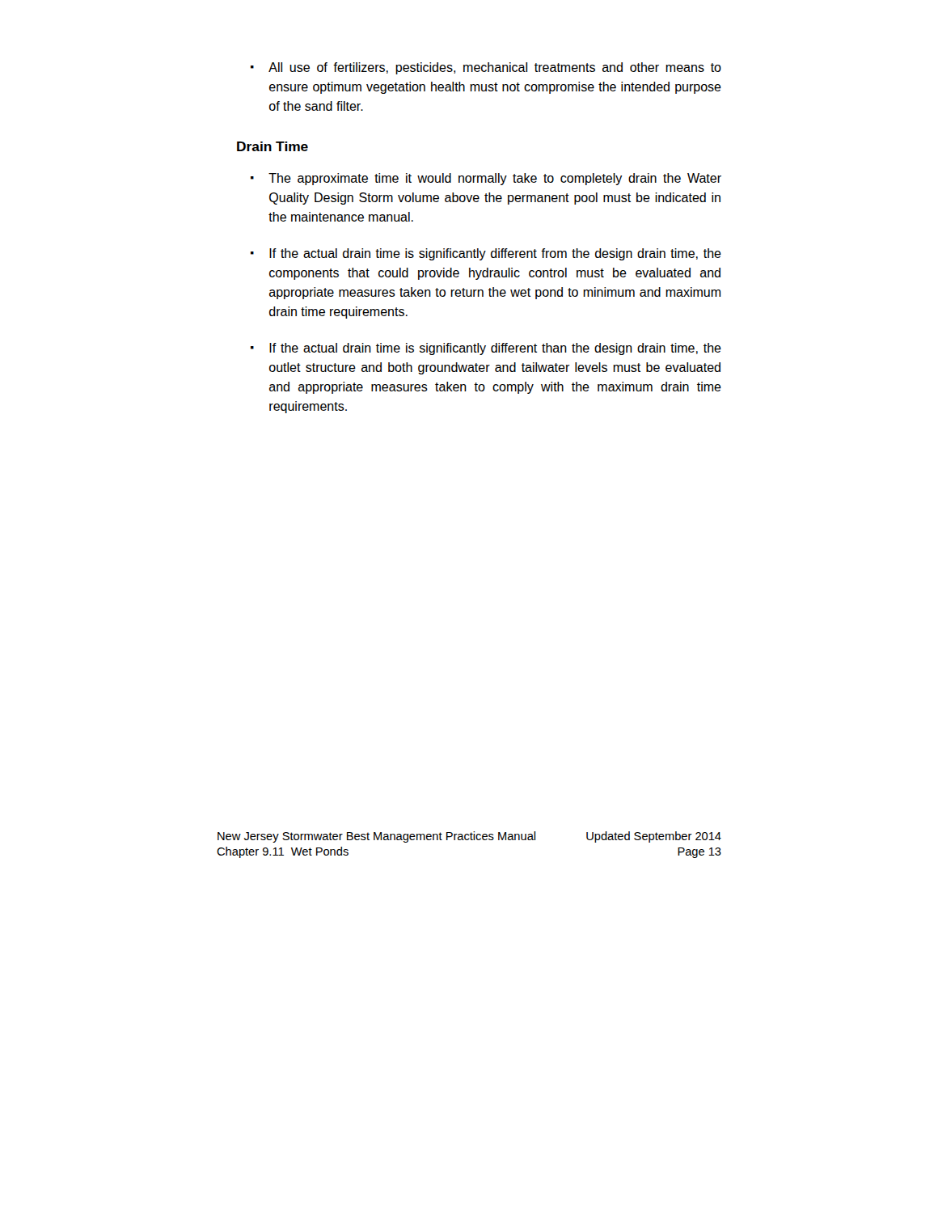All use of fertilizers, pesticides, mechanical treatments and other means to ensure optimum vegetation health must not compromise the intended purpose of the sand filter.
Drain Time
The approximate time it would normally take to completely drain the Water Quality Design Storm volume above the permanent pool must be indicated in the maintenance manual.
If the actual drain time is significantly different from the design drain time, the components that could provide hydraulic control must be evaluated and appropriate measures taken to return the wet pond to minimum and maximum drain time requirements.
If the actual drain time is significantly different than the design drain time, the outlet structure and both groundwater and tailwater levels must be evaluated and appropriate measures taken to comply with the maximum drain time requirements.
New Jersey Stormwater Best Management Practices Manual Updated September 2014
Chapter 9.11 Wet Ponds Page 13